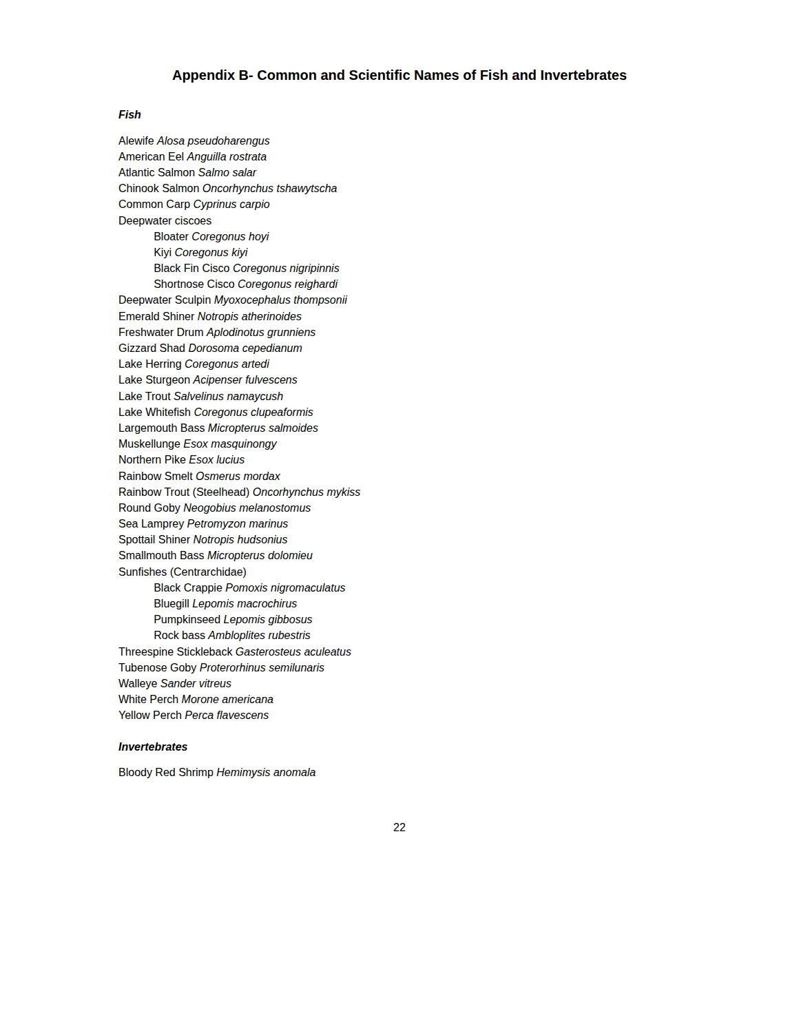Appendix B- Common and Scientific Names of Fish and Invertebrates
Fish
Alewife Alosa pseudoharengus
American Eel Anguilla rostrata
Atlantic Salmon Salmo salar
Chinook Salmon Oncorhynchus tshawytscha
Common Carp Cyprinus carpio
Deepwater ciscoes
Bloater Coregonus hoyi
Kiyi Coregonus kiyi
Black Fin Cisco Coregonus nigripinnis
Shortnose Cisco Coregonus reighardi
Deepwater Sculpin Myoxocephalus thompsonii
Emerald Shiner Notropis atherinoides
Freshwater Drum Aplodinotus grunniens
Gizzard Shad Dorosoma cepedianum
Lake Herring Coregonus artedi
Lake Sturgeon Acipenser fulvescens
Lake Trout Salvelinus namaycush
Lake Whitefish Coregonus clupeaformis
Largemouth Bass Micropterus salmoides
Muskellunge Esox masquinongy
Northern Pike Esox lucius
Rainbow Smelt Osmerus mordax
Rainbow Trout (Steelhead) Oncorhynchus mykiss
Round Goby Neogobius melanostomus
Sea Lamprey Petromyzon marinus
Spottail Shiner Notropis hudsonius
Smallmouth Bass Micropterus dolomieu
Sunfishes (Centrarchidae)
Black Crappie Pomoxis nigromaculatus
Bluegill Lepomis macrochirus
Pumpkinseed Lepomis gibbosus
Rock bass Ambloplites rubestris
Threespine Stickleback Gasterosteus aculeatus
Tubenose Goby Proterorhinus semilunaris
Walleye Sander vitreus
White Perch Morone americana
Yellow Perch Perca flavescens
Invertebrates
Bloody Red Shrimp Hemimysis anomala
22